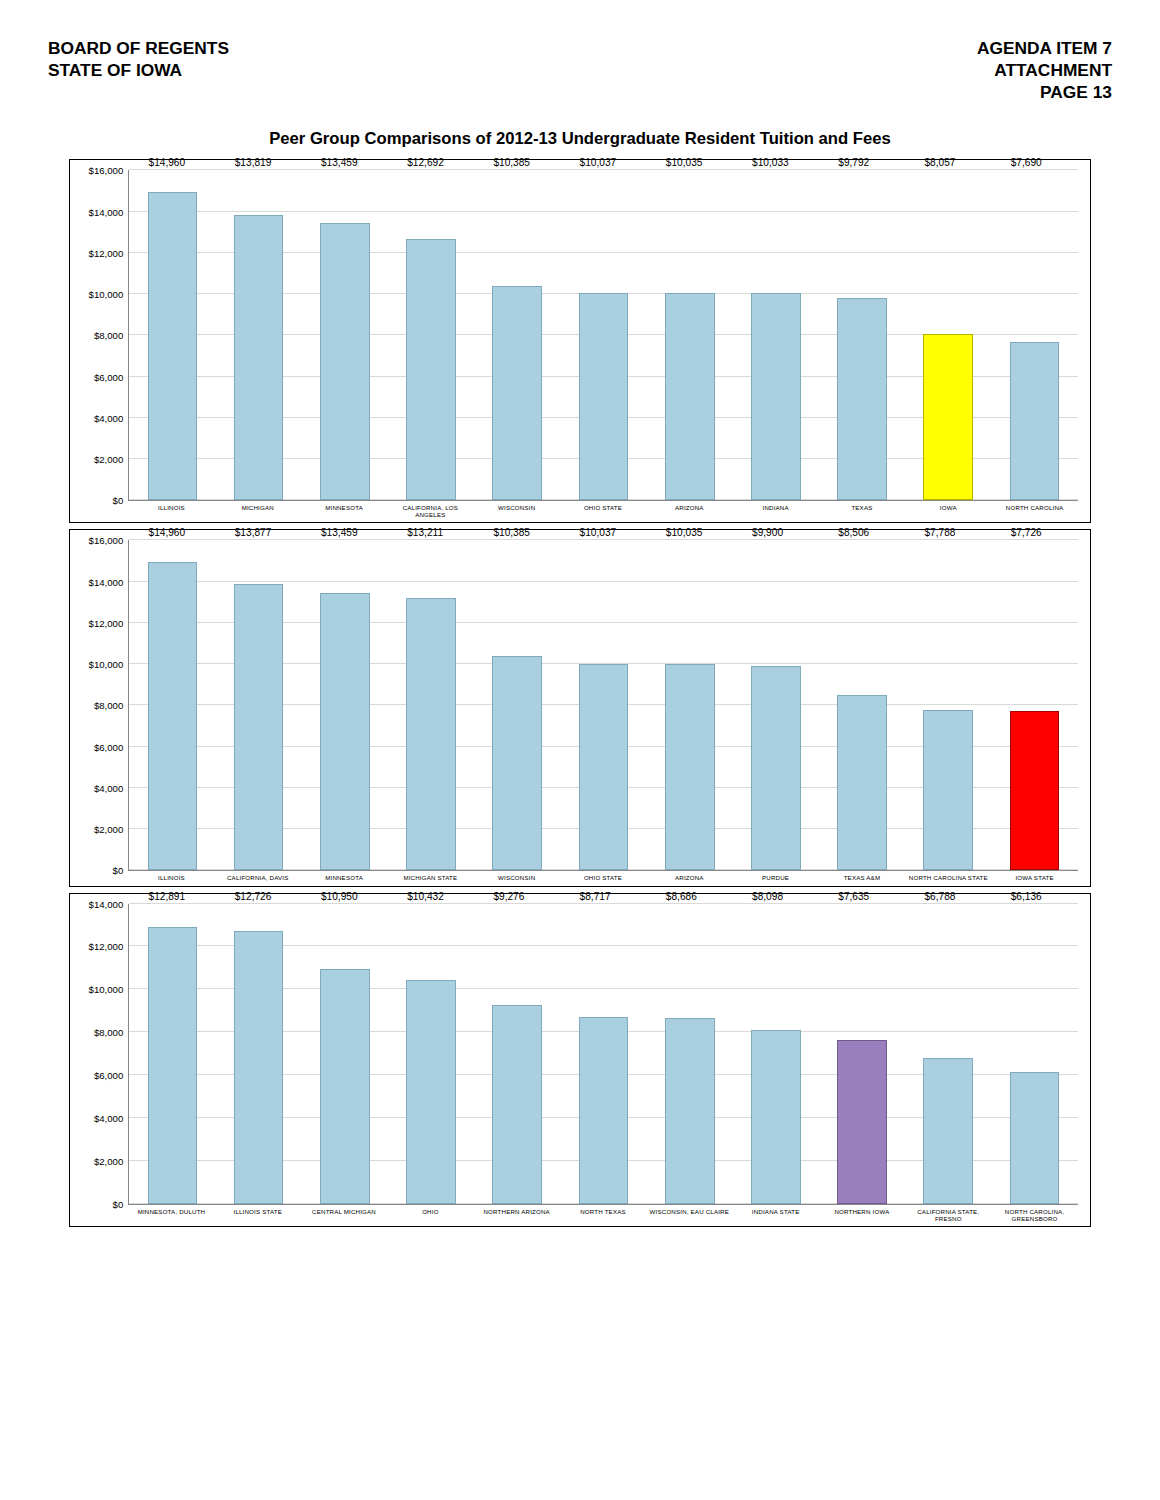BOARD OF REGENTS
STATE OF IOWA
AGENDA ITEM 7
ATTACHMENT
PAGE 13
Peer Group Comparisons of 2012-13 Undergraduate Resident Tuition and Fees
$0
$2,000
$4,000
$6,000
$8,000
$10,000
$12,000
$14,000
$16,000
$14,960
$13,819
$13,459
$12,692
$10,385
$10,037
$10,035
$10,033
$9,792
$8,057
$7,690
ILLINOIS
MICHIGAN
MINNESOTA
CALIFORNIA, LOS ANGELES
WISCONSIN
OHIO STATE
ARIZONA
INDIANA
TEXAS
IOWA
NORTH CAROLINA
$0
$2,000
$4,000
$6,000
$8,000
$10,000
$12,000
$14,000
$16,000
$14,960
$13,877
$13,459
$13,211
$10,385
$10,037
$10,035
$9,900
$8,506
$7,788
$7,726
ILLINOIS
CALIFORNIA, DAVIS
MINNESOTA
MICHIGAN STATE
WISCONSIN
OHIO STATE
ARIZONA
PURDUE
TEXAS A&M
NORTH CAROLINA STATE
IOWA STATE
$0
$2,000
$4,000
$6,000
$8,000
$10,000
$12,000
$14,000
$12,891
$12,726
$10,950
$10,432
$9,276
$8,717
$8,686
$8,098
$7,635
$6,788
$6,136
MINNESOTA, DULUTH
ILLINOIS STATE
CENTRAL MICHIGAN
OHIO
NORTHERN ARIZONA
NORTH TEXAS
WISCONSIN, EAU CLAIRE
INDIANA STATE
NORTHERN IOWA
CALIFORNIA STATE, FRESNO
NORTH CAROLINA, GREENSBORO